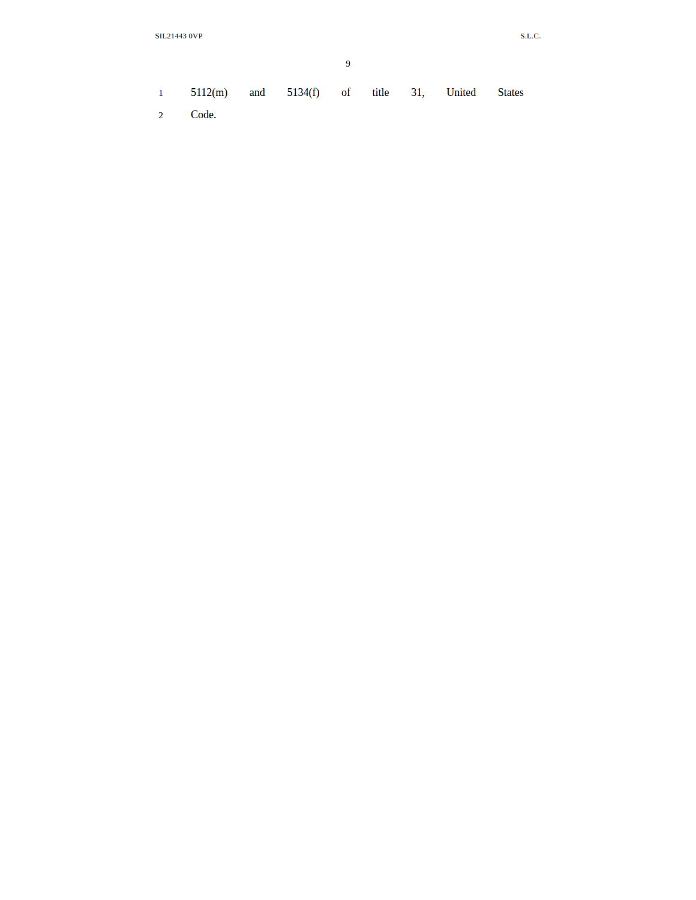SIL21443 0VP S.L.C.
9
1 5112(m) and 5134(f) of title 31, United States
2 Code.